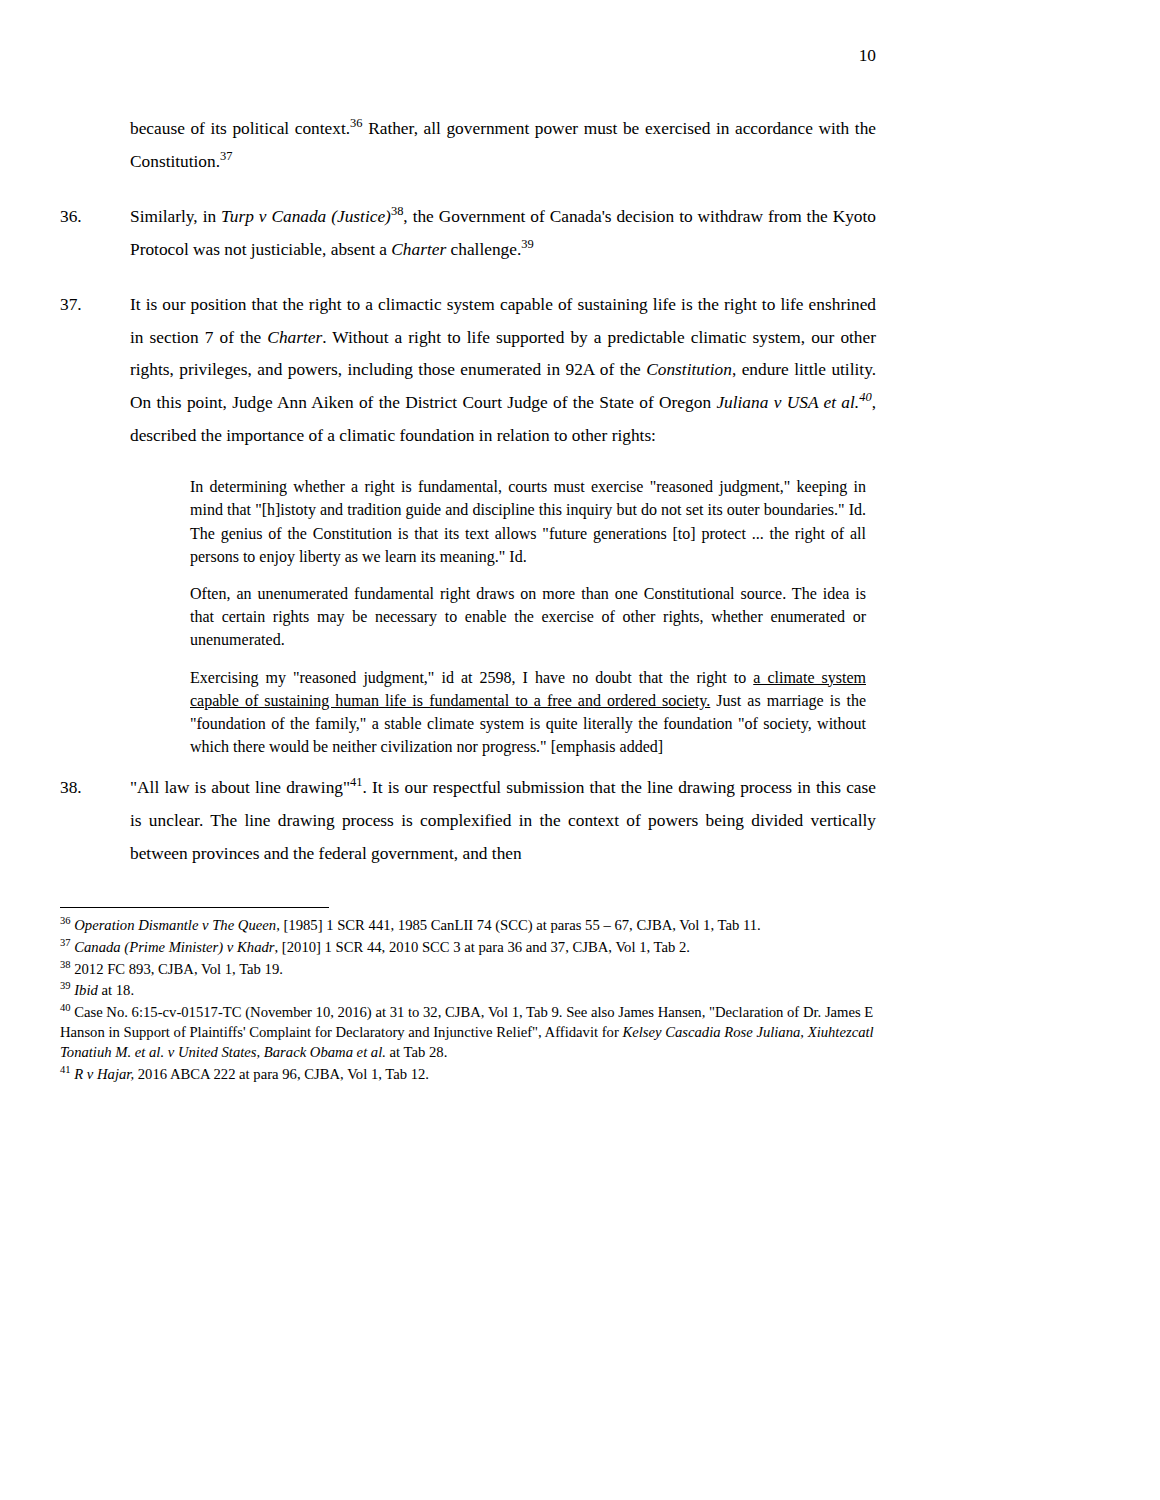10
because of its political context.36 Rather, all government power must be exercised in accordance with the Constitution.37
36.
Similarly, in Turp v Canada (Justice)38, the Government of Canada's decision to withdraw from the Kyoto Protocol was not justiciable, absent a Charter challenge.39
37.
It is our position that the right to a climactic system capable of sustaining life is the right to life enshrined in section 7 of the Charter. Without a right to life supported by a predictable climatic system, our other rights, privileges, and powers, including those enumerated in 92A of the Constitution, endure little utility. On this point, Judge Ann Aiken of the District Court Judge of the State of Oregon Juliana v USA et al.40, described the importance of a climatic foundation in relation to other rights:
In determining whether a right is fundamental, courts must exercise "reasoned judgment," keeping in mind that "[h]istoty and tradition guide and discipline this inquiry but do not set its outer boundaries." Id. The genius of the Constitution is that its text allows "future generations [to] protect ... the right of all persons to enjoy liberty as we learn its meaning." Id.
Often, an unenumerated fundamental right draws on more than one Constitutional source. The idea is that certain rights may be necessary to enable the exercise of other rights, whether enumerated or unenumerated.
Exercising my "reasoned judgment," id at 2598, I have no doubt that the right to a climate system capable of sustaining human life is fundamental to a free and ordered society. Just as marriage is the "foundation of the family," a stable climate system is quite literally the foundation "of society, without which there would be neither civilization nor progress." [emphasis added]
38.
"All law is about line drawing"41. It is our respectful submission that the line drawing process in this case is unclear. The line drawing process is complexified in the context of powers being divided vertically between provinces and the federal government, and then
36 Operation Dismantle v The Queen, [1985] 1 SCR 441, 1985 CanLII 74 (SCC) at paras 55 – 67, CJBA, Vol 1, Tab 11.
37 Canada (Prime Minister) v Khadr, [2010] 1 SCR 44, 2010 SCC 3 at para 36 and 37, CJBA, Vol 1, Tab 2.
38 2012 FC 893, CJBA, Vol 1, Tab 19.
39 Ibid at 18.
40 Case No. 6:15-cv-01517-TC (November 10, 2016) at 31 to 32, CJBA, Vol 1, Tab 9. See also James Hansen, "Declaration of Dr. James E Hanson in Support of Plaintiffs' Complaint for Declaratory and Injunctive Relief", Affidavit for Kelsey Cascadia Rose Juliana, Xiuhtezcatl Tonatiuh M. et al. v United States, Barack Obama et al. at Tab 28.
41 R v Hajar, 2016 ABCA 222 at para 96, CJBA, Vol 1, Tab 12.